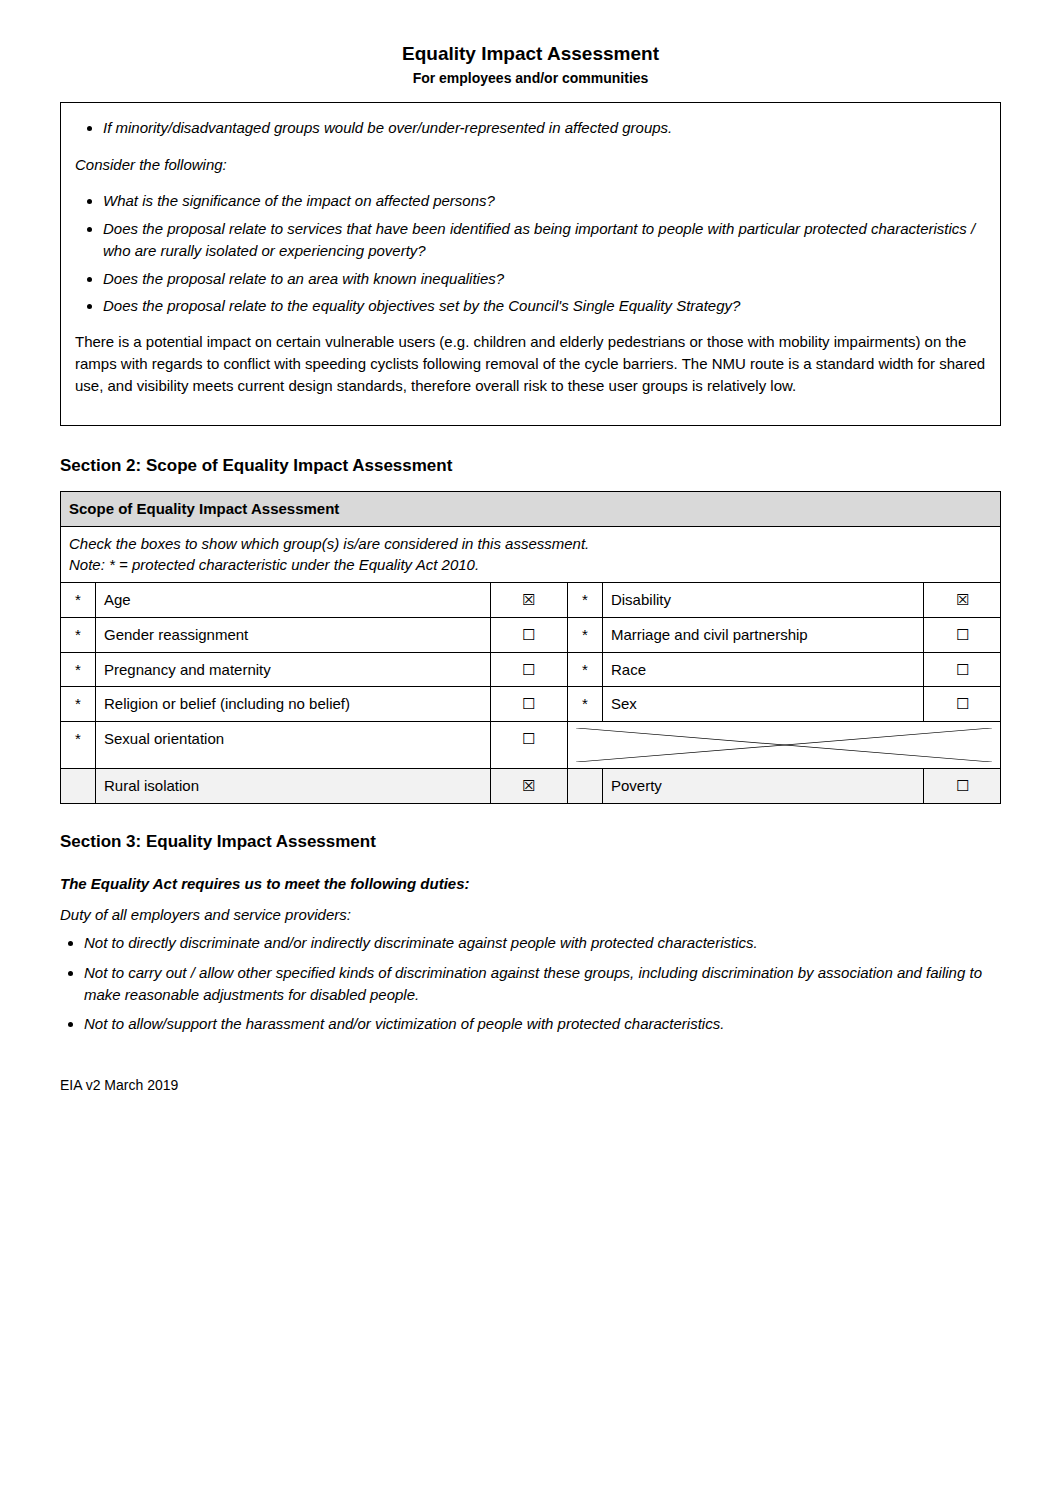Equality Impact Assessment
For employees and/or communities
If minority/disadvantaged groups would be over/under-represented in affected groups.
Consider the following:
What is the significance of the impact on affected persons?
Does the proposal relate to services that have been identified as being important to people with particular protected characteristics / who are rurally isolated or experiencing poverty?
Does the proposal relate to an area with known inequalities?
Does the proposal relate to the equality objectives set by the Council's Single Equality Strategy?
There is a potential impact on certain vulnerable users (e.g. children and elderly pedestrians or those with mobility impairments) on the ramps with regards to conflict with speeding cyclists following removal of the cycle barriers. The NMU route is a standard width for shared use, and visibility meets current design standards, therefore overall risk to these user groups is relatively low.
Section 2: Scope of Equality Impact Assessment
| Scope of Equality Impact Assessment |
| --- |
| Check the boxes to show which group(s) is/are considered in this assessment. Note: * = protected characteristic under the Equality Act 2010. |
| * | Age | ☒ | * | Disability | ☒ |
| * | Gender reassignment | ☐ | * | Marriage and civil partnership | ☐ |
| * | Pregnancy and maternity | ☐ | * | Race | ☐ |
| * | Religion or belief (including no belief) | ☐ | * | Sex | ☐ |
| * | Sexual orientation | ☐ | |
| | Rural isolation | ☒ | | Poverty | ☐ |
Section 3: Equality Impact Assessment
The Equality Act requires us to meet the following duties:
Duty of all employers and service providers:
Not to directly discriminate and/or indirectly discriminate against people with protected characteristics.
Not to carry out / allow other specified kinds of discrimination against these groups, including discrimination by association and failing to make reasonable adjustments for disabled people.
Not to allow/support the harassment and/or victimization of people with protected characteristics.
EIA v2 March 2019